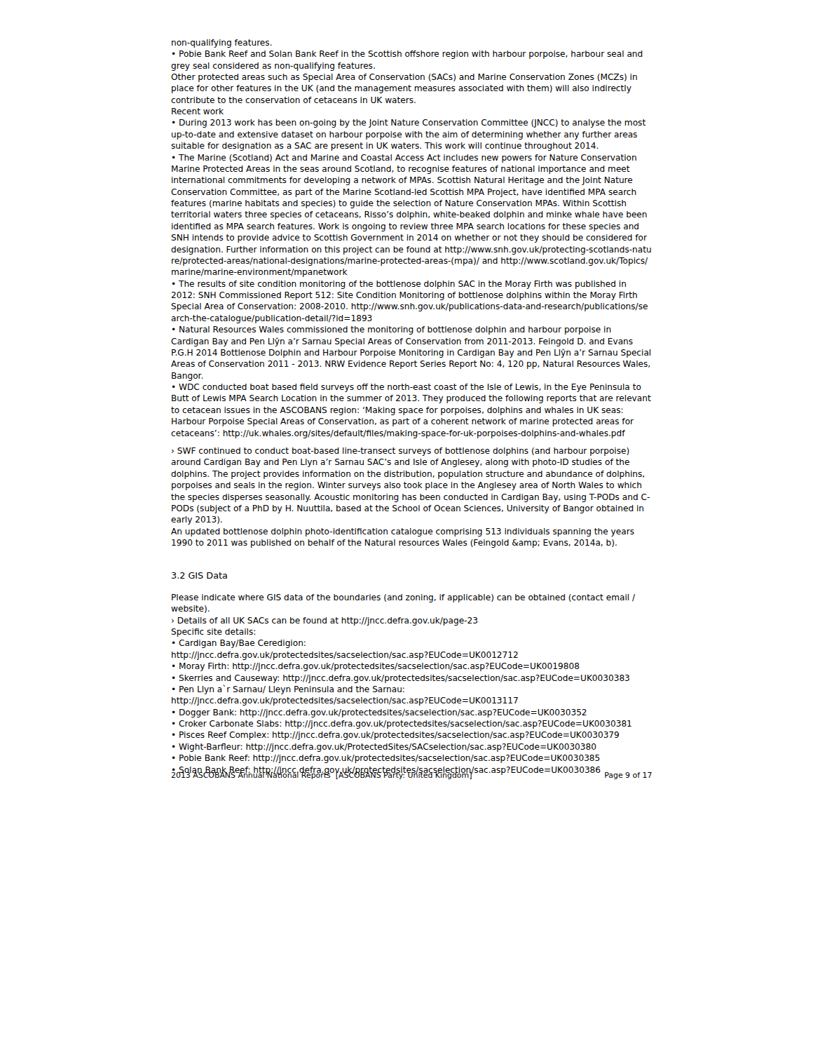non-qualifying features.
• Pobie Bank Reef and Solan Bank Reef in the Scottish offshore region with harbour porpoise, harbour seal and grey seal considered as non-qualifying features.
Other protected areas such as Special Area of Conservation (SACs) and Marine Conservation Zones (MCZs) in place for other features in the UK (and the management measures associated with them) will also indirectly contribute to the conservation of cetaceans in UK waters.
Recent work
• During 2013 work has been on-going by the Joint Nature Conservation Committee (JNCC) to analyse the most up-to-date and extensive dataset on harbour porpoise with the aim of determining whether any further areas suitable for designation as a SAC are present in UK waters. This work will continue throughout 2014.
• The Marine (Scotland) Act and Marine and Coastal Access Act includes new powers for Nature Conservation Marine Protected Areas in the seas around Scotland, to recognise features of national importance and meet international commitments for developing a network of MPAs. Scottish Natural Heritage and the Joint Nature Conservation Committee, as part of the Marine Scotland-led Scottish MPA Project, have identified MPA search features (marine habitats and species) to guide the selection of Nature Conservation MPAs. Within Scottish territorial waters three species of cetaceans, Risso’s dolphin, white-beaked dolphin and minke whale have been identified as MPA search features. Work is ongoing to review three MPA search locations for these species and SNH intends to provide advice to Scottish Government in 2014 on whether or not they should be considered for designation. Further information on this project can be found at http://www.snh.gov.uk/protecting-scotlands-nature/protected-areas/national-designations/marine-protected-areas-(mpa)/ and http://www.scotland.gov.uk/Topics/marine/marine-environment/mpanetwork
• The results of site condition monitoring of the bottlenose dolphin SAC in the Moray Firth was published in 2012: SNH Commissioned Report 512: Site Condition Monitoring of bottlenose dolphins within the Moray Firth Special Area of Conservation: 2008-2010. http://www.snh.gov.uk/publications-data-and-research/publications/search-the-catalogue/publication-detail/?id=1893
• Natural Resources Wales commissioned the monitoring of bottlenose dolphin and harbour porpoise in Cardigan Bay and Pen Llŷn a’r Sarnau Special Areas of Conservation from 2011-2013. Feingold D. and Evans P.G.H 2014 Bottlenose Dolphin and Harbour Porpoise Monitoring in Cardigan Bay and Pen Llŷn a’r Sarnau Special Areas of Conservation 2011 - 2013. NRW Evidence Report Series Report No: 4, 120 pp, Natural Resources Wales, Bangor.
• WDC conducted boat based field surveys off the north-east coast of the Isle of Lewis, in the Eye Peninsula to Butt of Lewis MPA Search Location in the summer of 2013. They produced the following reports that are relevant to cetacean issues in the ASCOBANS region: ‘Making space for porpoises, dolphins and whales in UK seas: Harbour Porpoise Special Areas of Conservation, as part of a coherent network of marine protected areas for cetaceans’: http://uk.whales.org/sites/default/files/making-space-for-uk-porpoises-dolphins-and-whales.pdf
› SWF continued to conduct boat-based line-transect surveys of bottlenose dolphins (and harbour porpoise) around Cardigan Bay and Pen Llyn a’r Sarnau SAC’s and Isle of Anglesey, along with photo-ID studies of the dolphins. The project provides information on the distribution, population structure and abundance of dolphins, porpoises and seals in the region. Winter surveys also took place in the Anglesey area of North Wales to which the species disperses seasonally. Acoustic monitoring has been conducted in Cardigan Bay, using T-PODs and C-PODs (subject of a PhD by H. Nuuttila, based at the School of Ocean Sciences, University of Bangor obtained in early 2013).
An updated bottlenose dolphin photo-identification catalogue comprising 513 individuals spanning the years 1990 to 2011 was published on behalf of the Natural resources Wales (Feingold &amp; Evans, 2014a, b).
3.2 GIS Data
Please indicate where GIS data of the boundaries (and zoning, if applicable) can be obtained (contact email / website).
› Details of all UK SACs can be found at http://jncc.defra.gov.uk/page-23
Specific site details:
• Cardigan Bay/Bae Ceredigion:
http://jncc.defra.gov.uk/protectedsites/sacselection/sac.asp?EUCode=UK0012712
• Moray Firth: http://jncc.defra.gov.uk/protectedsites/sacselection/sac.asp?EUCode=UK0019808
• Skerries and Causeway: http://jncc.defra.gov.uk/protectedsites/sacselection/sac.asp?EUCode=UK0030383
• Pen Llyn a`r Sarnau/ Lleyn Peninsula and the Sarnau:
http://jncc.defra.gov.uk/protectedsites/sacselection/sac.asp?EUCode=UK0013117
• Dogger Bank: http://jncc.defra.gov.uk/protectedsites/sacselection/sac.asp?EUCode=UK0030352
• Croker Carbonate Slabs: http://jncc.defra.gov.uk/protectedsites/sacselection/sac.asp?EUCode=UK0030381
• Pisces Reef Complex: http://jncc.defra.gov.uk/protectedsites/sacselection/sac.asp?EUCode=UK0030379
• Wight-Barfleur: http://jncc.defra.gov.uk/ProtectedSites/SACselection/sac.asp?EUCode=UK0030380
• Pobie Bank Reef: http://jncc.defra.gov.uk/protectedsites/sacselection/sac.asp?EUCode=UK0030385
• Solan Bank Reef: http://jncc.defra.gov.uk/protectedsites/sacselection/sac.asp?EUCode=UK0030386
2013 ASCOBANS Annual National Reports [ASCOBANS Party: United Kingdom]
Page 9 of 17